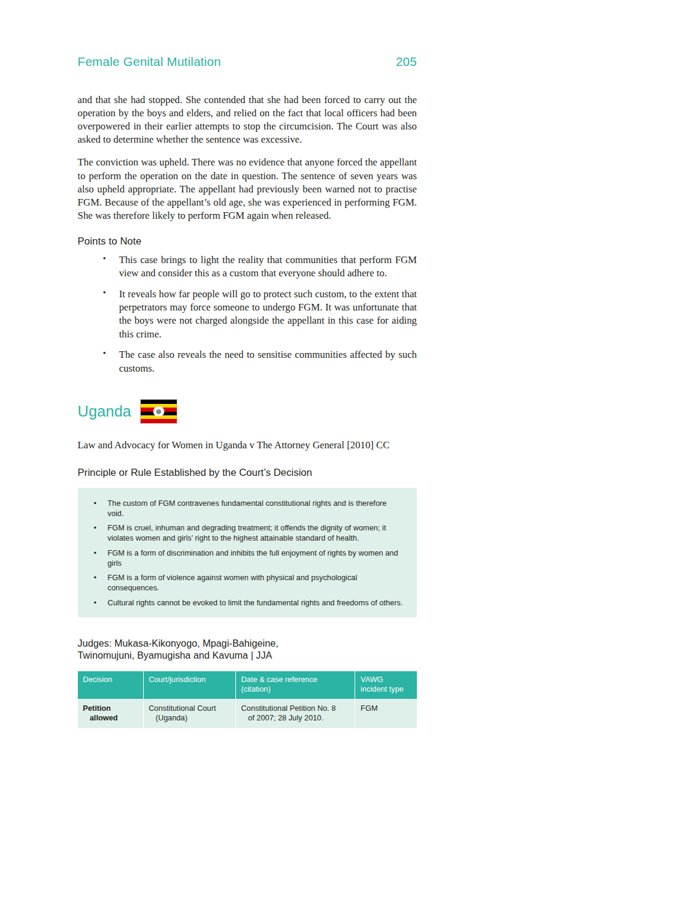Female Genital Mutilation 205
and that she had stopped. She contended that she had been forced to carry out the operation by the boys and elders, and relied on the fact that local officers had been overpowered in their earlier attempts to stop the circumcision. The Court was also asked to determine whether the sentence was excessive.
The conviction was upheld. There was no evidence that anyone forced the appellant to perform the operation on the date in question. The sentence of seven years was also upheld appropriate. The appellant had previously been warned not to practise FGM. Because of the appellant’s old age, she was experienced in performing FGM. She was therefore likely to perform FGM again when released.
Points to Note
This case brings to light the reality that communities that perform FGM view and consider this as a custom that everyone should adhere to.
It reveals how far people will go to protect such custom, to the extent that perpetrators may force someone to undergo FGM. It was unfortunate that the boys were not charged alongside the appellant in this case for aiding this crime.
The case also reveals the need to sensitise communities affected by such customs.
Uganda
Law and Advocacy for Women in Uganda v The Attorney General [2010] CC
Principle or Rule Established by the Court’s Decision
The custom of FGM contravenes fundamental constitutional rights and is therefore void.
FGM is cruel, inhuman and degrading treatment; it offends the dignity of women; it violates women and girls’ right to the highest attainable standard of health.
FGM is a form of discrimination and inhibits the full enjoyment of rights by women and girls
FGM is a form of violence against women with physical and psychological consequences.
Cultural rights cannot be evoked to limit the fundamental rights and freedoms of others.
Judges: Mukasa-Kikonyogo, Mpagi-Bahigeine,
Twinomujuni, Byamugisha and Kavuma | JJA
| Decision | Court/jurisdiction | Date & case reference (citation) | VAWG incident type |
| --- | --- | --- | --- |
| Petition allowed | Constitutional Court (Uganda) | Constitutional Petition No. 8 of 2007; 28 July 2010. | FGM |